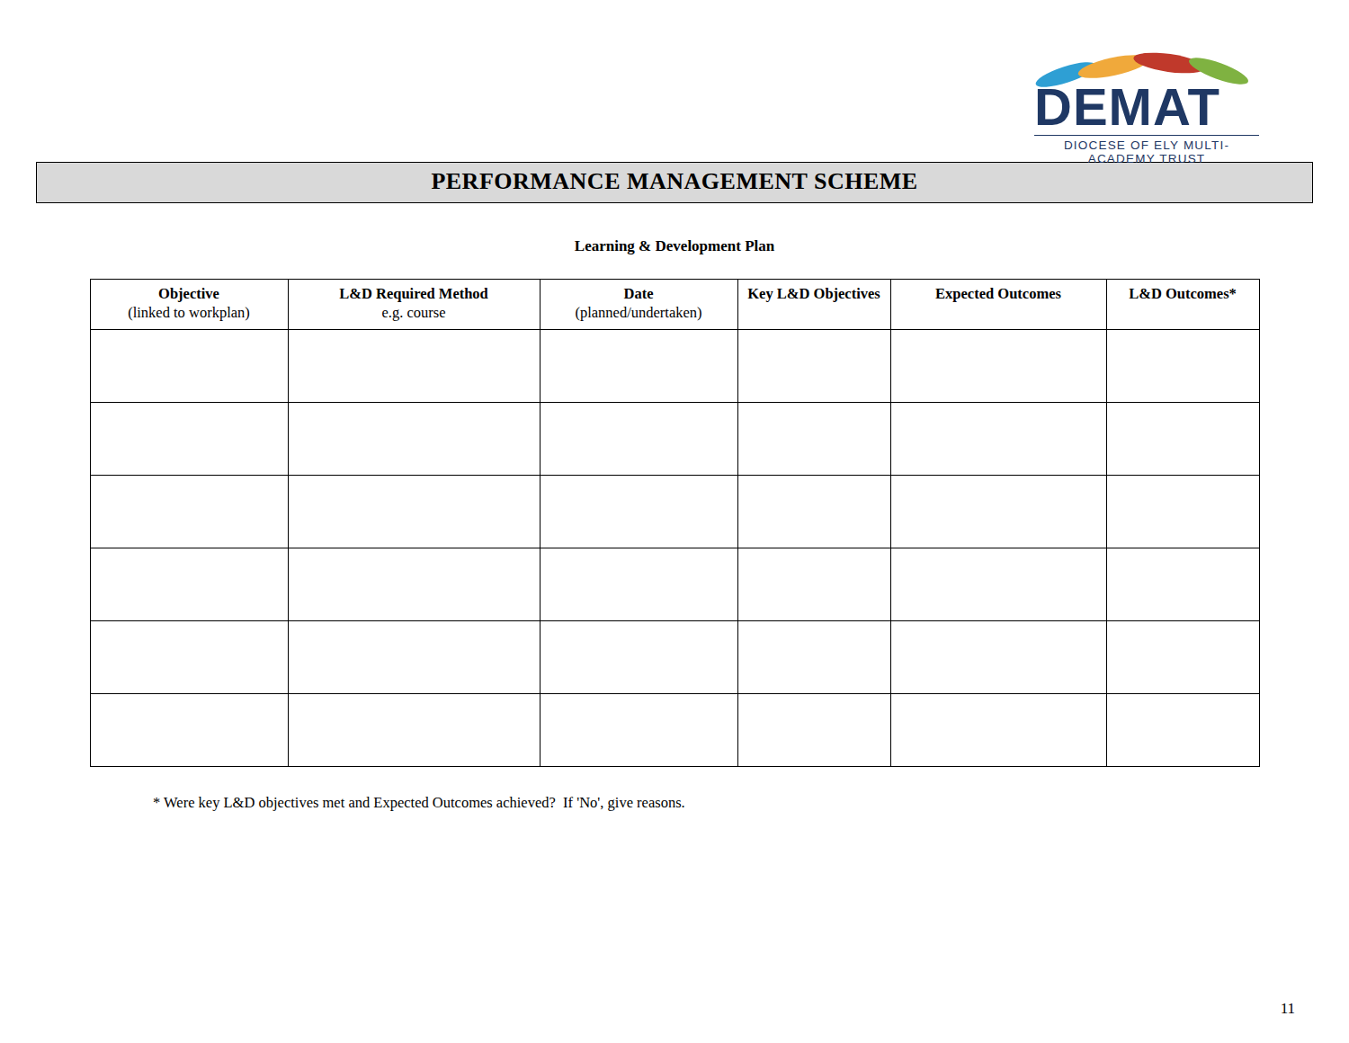DEMAT
DIOCESE OF ELY MULTI-ACADEMY TRUST
PERFORMANCE MANAGEMENT SCHEME
Learning & Development Plan
| Objective (linked to workplan) | L&D Required Method e.g. course | Date (planned/undertaken) | Key L&D Objectives | Expected Outcomes | L&D Outcomes* |
| --- | --- | --- | --- | --- | --- |
* Were key L&D objectives met and Expected Outcomes achieved? If 'No', give reasons.
11